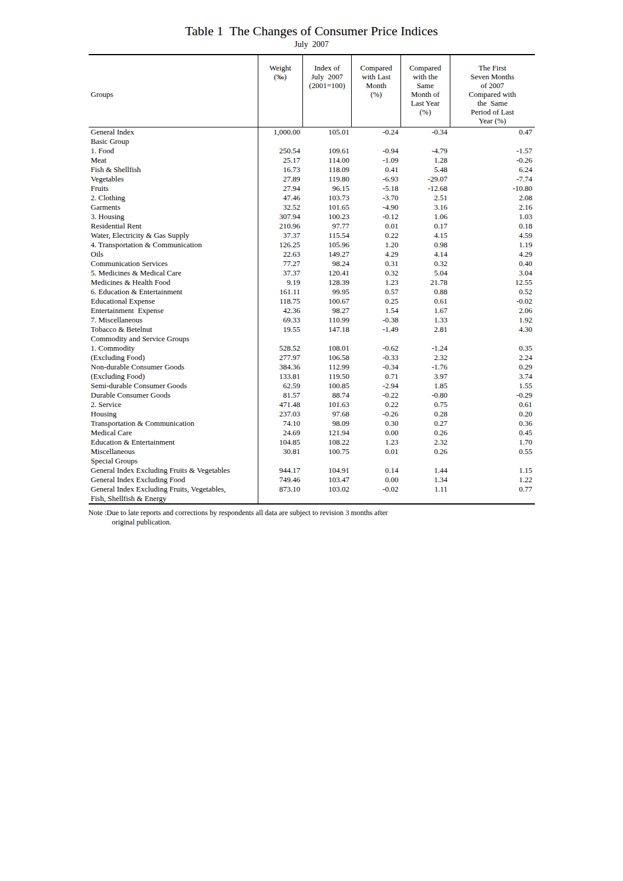Table 1 The Changes of Consumer Price Indices
July 2007
| Groups | Weight (‰) | Index of July 2007 (2001=100) | Compared with Last Month (%) | Compared with the Same Month of Last Year (%) | The First Seven Months of 2007 Compared with the Same Period of Last Year (%) |
| --- | --- | --- | --- | --- | --- |
| General Index | 1,000.00 | 105.01 | -0.24 | -0.34 | 0.47 |
| Basic Group | | | | | |
| 1. Food | 250.54 | 109.61 | -0.94 | -4.79 | -1.57 |
| Meat | 25.17 | 114.00 | -1.09 | 1.28 | -0.26 |
| Fish & Shellfish | 16.73 | 118.09 | 0.41 | 5.48 | 6.24 |
| Vegetables | 27.89 | 119.80 | -6.93 | -29.07 | -7.74 |
| Fruits | 27.94 | 96.15 | -5.18 | -12.68 | -10.80 |
| 2. Clothing | 47.46 | 103.73 | -3.70 | 2.51 | 2.08 |
| Garments | 32.52 | 101.65 | -4.90 | 3.16 | 2.16 |
| 3. Housing | 307.94 | 100.23 | -0.12 | 1.06 | 1.03 |
| Residential Rent | 210.96 | 97.77 | 0.01 | 0.17 | 0.18 |
| Water, Electricity & Gas Supply | 37.37 | 115.54 | 0.22 | 4.15 | 4.59 |
| 4. Transportation & Communication | 126.25 | 105.96 | 1.20 | 0.98 | 1.19 |
| Oils | 22.63 | 149.27 | 4.29 | 4.14 | 4.29 |
| Communication Services | 77.27 | 98.24 | 0.31 | 0.32 | 0.40 |
| 5. Medicines & Medical Care | 37.37 | 120.41 | 0.32 | 5.04 | 3.04 |
| Medicines & Health Food | 9.19 | 128.39 | 1.23 | 21.78 | 12.55 |
| 6. Education & Entertainment | 161.11 | 99.95 | 0.57 | 0.88 | 0.52 |
| Educational Expense | 118.75 | 100.67 | 0.25 | 0.61 | -0.02 |
| Entertainment Expense | 42.36 | 98.27 | 1.54 | 1.67 | 2.06 |
| 7. Miscellaneous | 69.33 | 110.99 | -0.38 | 1.33 | 1.92 |
| Tobacco & Betelnut | 19.55 | 147.18 | -1.49 | 2.81 | 4.30 |
| Commodity and Service Groups | | | | | |
| 1. Commodity | 528.52 | 108.01 | -0.62 | -1.24 | 0.35 |
| (Excluding Food) | 277.97 | 106.58 | -0.33 | 2.32 | 2.24 |
| Non-durable Consumer Goods | 384.36 | 112.99 | -0.34 | -1.76 | 0.29 |
| (Excluding Food) | 133.81 | 119.50 | 0.71 | 3.97 | 3.74 |
| Semi-durable Consumer Goods | 62.59 | 100.85 | -2.94 | 1.85 | 1.55 |
| Durable Consumer Goods | 81.57 | 88.74 | -0.22 | -0.80 | -0.29 |
| 2. Service | 471.48 | 101.63 | 0.22 | 0.75 | 0.61 |
| Housing | 237.03 | 97.68 | -0.26 | 0.28 | 0.20 |
| Transportation & Communication | 74.10 | 98.09 | 0.30 | 0.27 | 0.36 |
| Medical Care | 24.69 | 121.94 | 0.00 | 0.26 | 0.45 |
| Education & Entertainment | 104.85 | 108.22 | 1.23 | 2.32 | 1.70 |
| Miscellaneous | 30.81 | 100.75 | 0.01 | 0.26 | 0.55 |
| Special Groups | | | | | |
| General Index Excluding Fruits & Vegetables | 944.17 | 104.91 | 0.14 | 1.44 | 1.15 |
| General Index Excluding Food | 749.46 | 103.47 | 0.00 | 1.34 | 1.22 |
| General Index Excluding Fruits, Vegetables, | 873.10 | 103.02 | -0.02 | 1.11 | 0.77 |
| Fish, Shellfish & Energy | | | | | |
Note :Due to late reports and corrections by respondents all data are subject to revision 3 months after original publication.